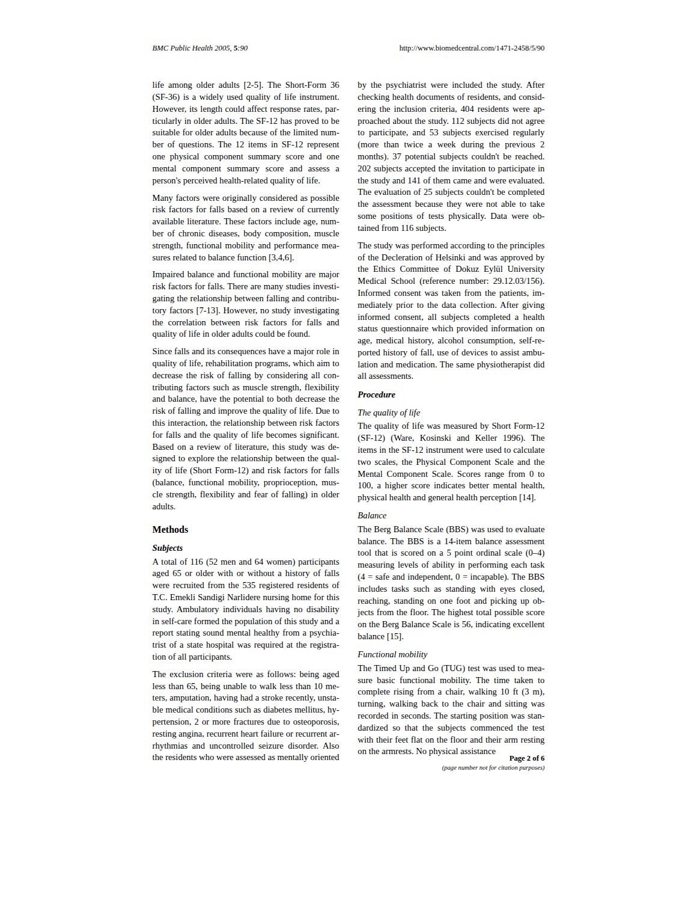BMC Public Health 2005, 5:90
http://www.biomedcentral.com/1471-2458/5/90
life among older adults [2-5]. The Short-Form 36 (SF-36) is a widely used quality of life instrument. However, its length could affect response rates, particularly in older adults. The SF-12 has proved to be suitable for older adults because of the limited number of questions. The 12 items in SF-12 represent one physical component summary score and one mental component summary score and assess a person's perceived health-related quality of life.
Many factors were originally considered as possible risk factors for falls based on a review of currently available literature. These factors include age, number of chronic diseases, body composition, muscle strength, functional mobility and performance measures related to balance function [3,4,6].
Impaired balance and functional mobility are major risk factors for falls. There are many studies investigating the relationship between falling and contributory factors [7-13]. However, no study investigating the correlation between risk factors for falls and quality of life in older adults could be found.
Since falls and its consequences have a major role in quality of life, rehabilitation programs, which aim to decrease the risk of falling by considering all contributing factors such as muscle strength, flexibility and balance, have the potential to both decrease the risk of falling and improve the quality of life. Due to this interaction, the relationship between risk factors for falls and the quality of life becomes significant. Based on a review of literature, this study was designed to explore the relationship between the quality of life (Short Form-12) and risk factors for falls (balance, functional mobility, proprioception, muscle strength, flexibility and fear of falling) in older adults.
Methods
Subjects
A total of 116 (52 men and 64 women) participants aged 65 or older with or without a history of falls were recruited from the 535 registered residents of T.C. Emekli Sandigi Narlidere nursing home for this study. Ambulatory individuals having no disability in self-care formed the population of this study and a report stating sound mental healthy from a psychiatrist of a state hospital was required at the registration of all participants.
The exclusion criteria were as follows: being aged less than 65, being unable to walk less than 10 meters, amputation, having had a stroke recently, unstable medical conditions such as diabetes mellitus, hypertension, 2 or more fractures due to osteoporosis, resting angina, recurrent heart failure or recurrent arrhythmias and uncontrolled seizure disorder. Also the residents who were assessed as mentally oriented by the psychiatrist were included the study. After checking health documents of residents, and considering the inclusion criteria, 404 residents were approached about the study. 112 subjects did not agree to participate, and 53 subjects exercised regularly (more than twice a week during the previous 2 months). 37 potential subjects couldn't be reached. 202 subjects accepted the invitation to participate in the study and 141 of them came and were evaluated. The evaluation of 25 subjects couldn't be completed the assessment because they were not able to take some positions of tests physically. Data were obtained from 116 subjects.
The study was performed according to the principles of the Decleration of Helsinki and was approved by the Ethics Committee of Dokuz Eylül University Medical School (reference number: 29.12.03/156). Informed consent was taken from the patients, immediately prior to the data collection. After giving informed consent, all subjects completed a health status questionnaire which provided information on age, medical history, alcohol consumption, self-reported history of fall, use of devices to assist ambulation and medication. The same physiotherapist did all assessments.
Procedure
The quality of life
The quality of life was measured by Short Form-12 (SF-12) (Ware, Kosinski and Keller 1996). The items in the SF-12 instrument were used to calculate two scales, the Physical Component Scale and the Mental Component Scale. Scores range from 0 to 100, a higher score indicates better mental health, physical health and general health perception [14].
Balance
The Berg Balance Scale (BBS) was used to evaluate balance. The BBS is a 14-item balance assessment tool that is scored on a 5 point ordinal scale (0–4) measuring levels of ability in performing each task (4 = safe and independent, 0 = incapable). The BBS includes tasks such as standing with eyes closed, reaching, standing on one foot and picking up objects from the floor. The highest total possible score on the Berg Balance Scale is 56, indicating excellent balance [15].
Functional mobility
The Timed Up and Go (TUG) test was used to measure basic functional mobility. The time taken to complete rising from a chair, walking 10 ft (3 m), turning, walking back to the chair and sitting was recorded in seconds. The starting position was standardized so that the subjects commenced the test with their feet flat on the floor and their arm resting on the armrests. No physical assistance
Page 2 of 6
(page number not for citation purposes)